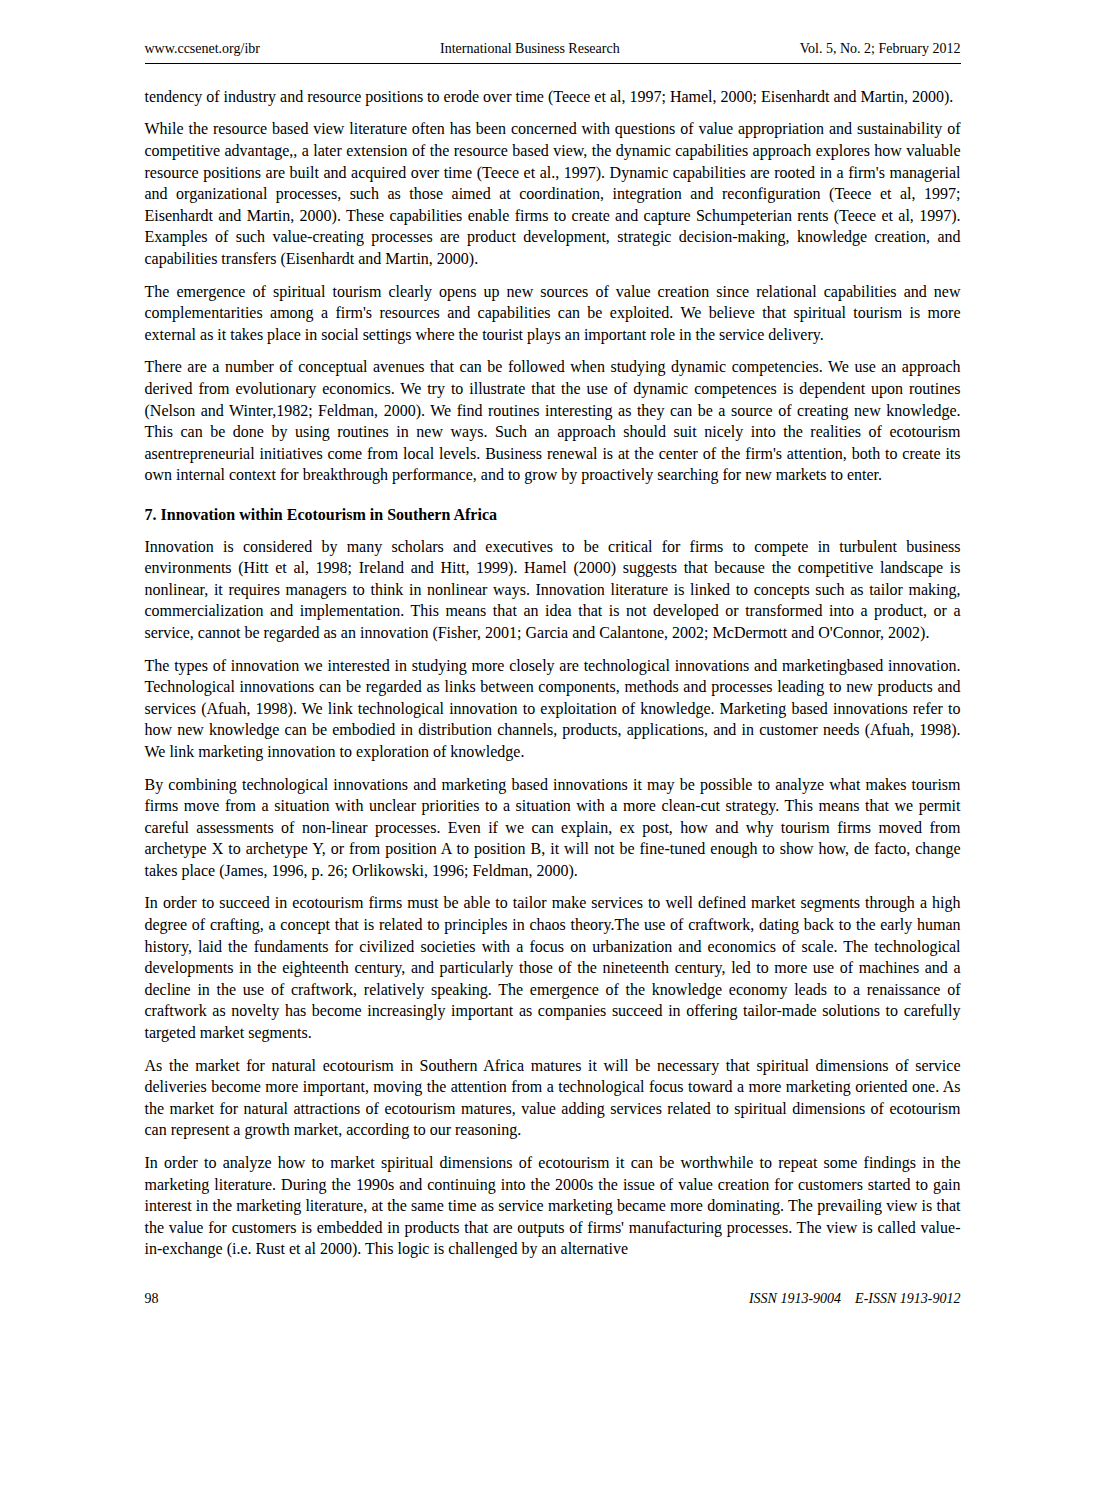www.ccsenet.org/ibr
International Business Research
Vol. 5, No. 2; February 2012
tendency of industry and resource positions to erode over time (Teece et al, 1997; Hamel, 2000; Eisenhardt and Martin, 2000).
While the resource based view literature often has been concerned with questions of value appropriation and sustainability of competitive advantage,, a later extension of the resource based view, the dynamic capabilities approach explores how valuable resource positions are built and acquired over time (Teece et al., 1997). Dynamic capabilities are rooted in a firm's managerial and organizational processes, such as those aimed at coordination, integration and reconfiguration (Teece et al, 1997; Eisenhardt and Martin, 2000). These capabilities enable firms to create and capture Schumpeterian rents (Teece et al, 1997). Examples of such value-creating processes are product development, strategic decision-making, knowledge creation, and capabilities transfers (Eisenhardt and Martin, 2000).
The emergence of spiritual tourism clearly opens up new sources of value creation since relational capabilities and new complementarities among a firm's resources and capabilities can be exploited. We believe that spiritual tourism is more external as it takes place in social settings where the tourist plays an important role in the service delivery.
There are a number of conceptual avenues that can be followed when studying dynamic competencies. We use an approach derived from evolutionary economics. We try to illustrate that the use of dynamic competences is dependent upon routines (Nelson and Winter,1982; Feldman, 2000). We find routines interesting as they can be a source of creating new knowledge. This can be done by using routines in new ways. Such an approach should suit nicely into the realities of ecotourism asentrepreneurial initiatives come from local levels. Business renewal is at the center of the firm's attention, both to create its own internal context for breakthrough performance, and to grow by proactively searching for new markets to enter.
7. Innovation within Ecotourism in Southern Africa
Innovation is considered by many scholars and executives to be critical for firms to compete in turbulent business environments (Hitt et al, 1998; Ireland and Hitt, 1999). Hamel (2000) suggests that because the competitive landscape is nonlinear, it requires managers to think in nonlinear ways. Innovation literature is linked to concepts such as tailor making, commercialization and implementation. This means that an idea that is not developed or transformed into a product, or a service, cannot be regarded as an innovation (Fisher, 2001; Garcia and Calantone, 2002; McDermott and O'Connor, 2002).
The types of innovation we interested in studying more closely are technological innovations and marketingbased innovation. Technological innovations can be regarded as links between components, methods and processes leading to new products and services (Afuah, 1998). We link technological innovation to exploitation of knowledge. Marketing based innovations refer to how new knowledge can be embodied in distribution channels, products, applications, and in customer needs (Afuah, 1998). We link marketing innovation to exploration of knowledge.
By combining technological innovations and marketing based innovations it may be possible to analyze what makes tourism firms move from a situation with unclear priorities to a situation with a more clean-cut strategy. This means that we permit careful assessments of non-linear processes. Even if we can explain, ex post, how and why tourism firms moved from archetype X to archetype Y, or from position A to position B, it will not be fine-tuned enough to show how, de facto, change takes place (James, 1996, p. 26; Orlikowski, 1996; Feldman, 2000).
In order to succeed in ecotourism firms must be able to tailor make services to well defined market segments through a high degree of crafting, a concept that is related to principles in chaos theory.The use of craftwork, dating back to the early human history, laid the fundaments for civilized societies with a focus on urbanization and economics of scale. The technological developments in the eighteenth century, and particularly those of the nineteenth century, led to more use of machines and a decline in the use of craftwork, relatively speaking. The emergence of the knowledge economy leads to a renaissance of craftwork as novelty has become increasingly important as companies succeed in offering tailor-made solutions to carefully targeted market segments.
As the market for natural ecotourism in Southern Africa matures it will be necessary that spiritual dimensions of service deliveries become more important, moving the attention from a technological focus toward a more marketing oriented one. As the market for natural attractions of ecotourism matures, value adding services related to spiritual dimensions of ecotourism can represent a growth market, according to our reasoning.
In order to analyze how to market spiritual dimensions of ecotourism it can be worthwhile to repeat some findings in the marketing literature. During the 1990s and continuing into the 2000s the issue of value creation for customers started to gain interest in the marketing literature, at the same time as service marketing became more dominating. The prevailing view is that the value for customers is embedded in products that are outputs of firms' manufacturing processes. The view is called value-in-exchange (i.e. Rust et al 2000). This logic is challenged by an alternative
98
ISSN 1913-9004 E-ISSN 1913-9012